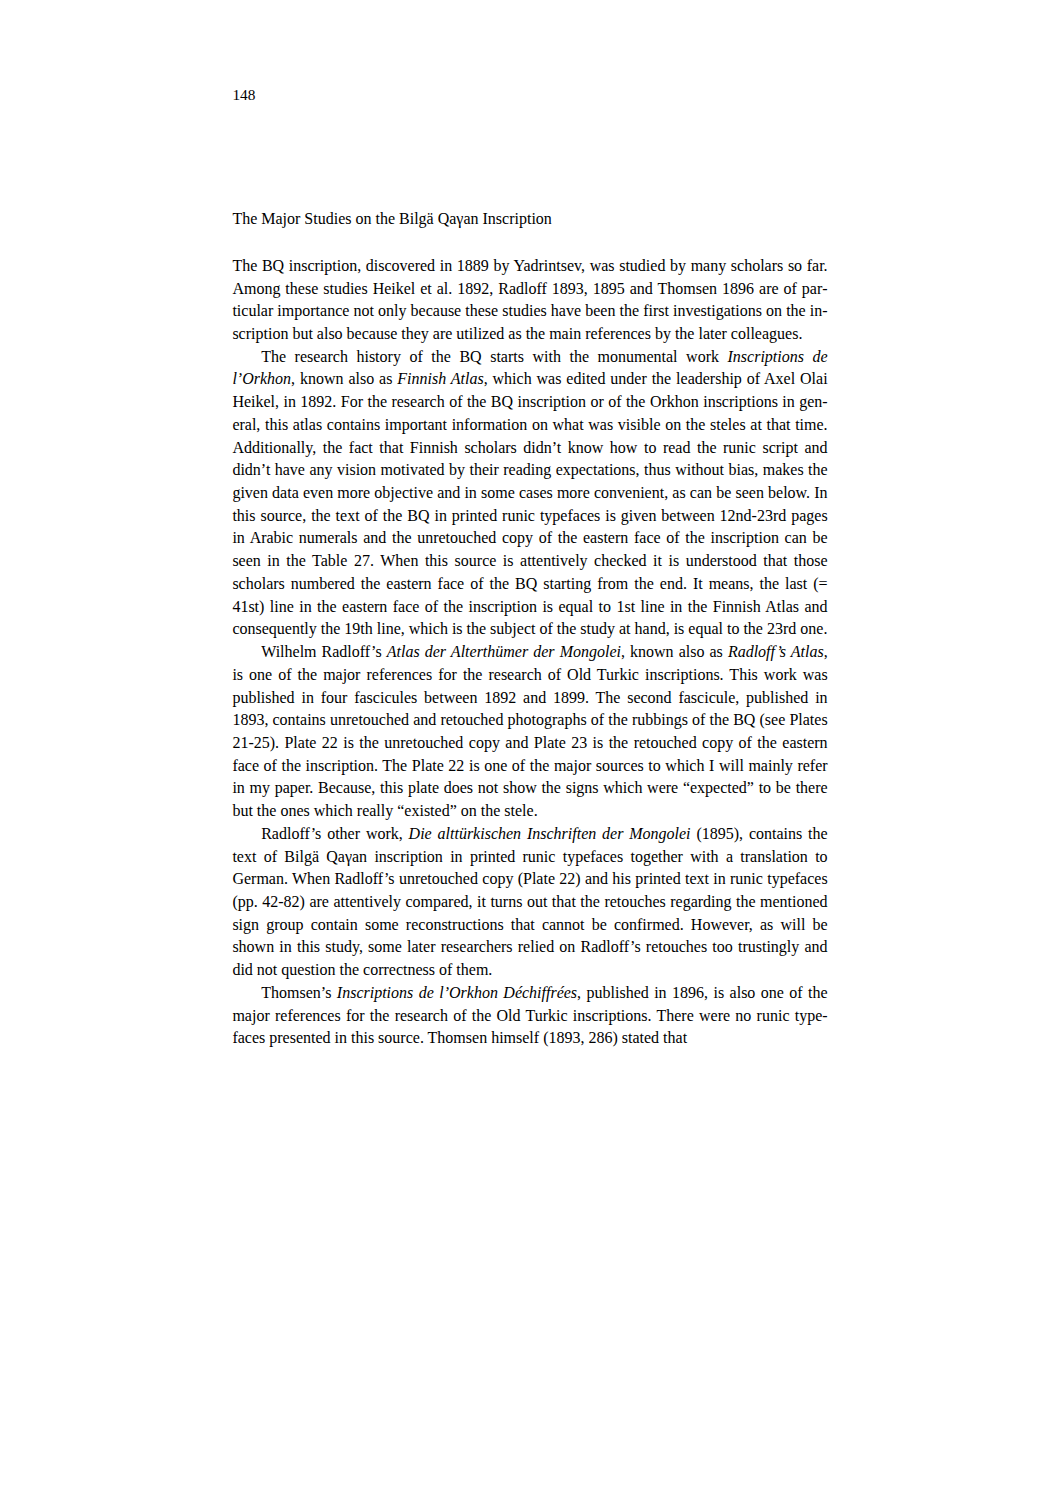148
The Major Studies on the Bilgä Qaγan Inscription
The BQ inscription, discovered in 1889 by Yadrintsev, was studied by many scholars so far. Among these studies Heikel et al. 1892, Radloff 1893, 1895 and Thomsen 1896 are of particular importance not only because these studies have been the first investigations on the inscription but also because they are utilized as the main references by the later colleagues.
The research history of the BQ starts with the monumental work Inscriptions de l’Orkhon, known also as Finnish Atlas, which was edited under the leadership of Axel Olai Heikel, in 1892. For the research of the BQ inscription or of the Orkhon inscriptions in general, this atlas contains important information on what was visible on the steles at that time. Additionally, the fact that Finnish scholars didn’t know how to read the runic script and didn’t have any vision motivated by their reading expectations, thus without bias, makes the given data even more objective and in some cases more convenient, as can be seen below. In this source, the text of the BQ in printed runic typefaces is given between 12nd-23rd pages in Arabic numerals and the unretouched copy of the eastern face of the inscription can be seen in the Table 27. When this source is attentively checked it is understood that those scholars numbered the eastern face of the BQ starting from the end. It means, the last (= 41st) line in the eastern face of the inscription is equal to 1st line in the Finnish Atlas and consequently the 19th line, which is the subject of the study at hand, is equal to the 23rd one.
Wilhelm Radloff’s Atlas der Alterthümer der Mongolei, known also as Radloff’s Atlas, is one of the major references for the research of Old Turkic inscriptions. This work was published in four fascicules between 1892 and 1899. The second fascicule, published in 1893, contains unretouched and retouched photographs of the rubbings of the BQ (see Plates 21-25). Plate 22 is the unretouched copy and Plate 23 is the retouched copy of the eastern face of the inscription. The Plate 22 is one of the major sources to which I will mainly refer in my paper. Because, this plate does not show the signs which were “expected” to be there but the ones which really “existed” on the stele.
Radloff’s other work, Die alttürkischen Inschriften der Mongolei (1895), contains the text of Bilgä Qaγan inscription in printed runic typefaces together with a translation to German. When Radloff’s unretouched copy (Plate 22) and his printed text in runic typefaces (pp. 42-82) are attentively compared, it turns out that the retouches regarding the mentioned sign group contain some reconstructions that cannot be confirmed. However, as will be shown in this study, some later researchers relied on Radloff’s retouches too trustingly and did not question the correctness of them.
Thomsen’s Inscriptions de l’Orkhon Déchiffrées, published in 1896, is also one of the major references for the research of the Old Turkic inscriptions. There were no runic typefaces presented in this source. Thomsen himself (1893, 286) stated that